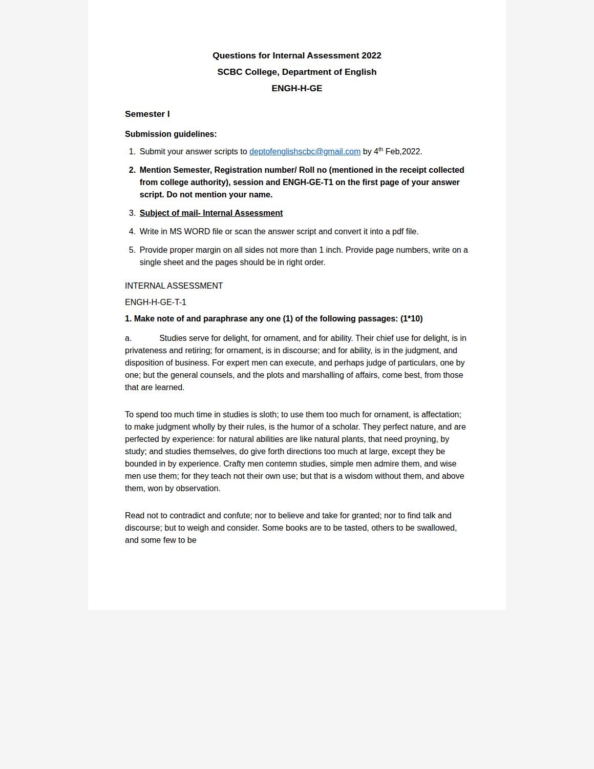Questions for Internal Assessment 2022
SCBC College, Department of English
ENGH-H-GE
Semester I
Submission guidelines:
Submit your answer scripts to deptofenglishscbc@gmail.com by 4th Feb,2022.
Mention Semester, Registration number/ Roll no (mentioned in the receipt collected from college authority), session and ENGH-GE-T1 on the first page of your answer script. Do not mention your name.
Subject of mail- Internal Assessment
Write in MS WORD file or scan the answer script and convert it into a pdf file.
Provide proper margin on all sides not more than 1 inch. Provide page numbers, write on a single sheet and the pages should be in right order.
INTERNAL ASSESSMENT
ENGH-H-GE-T-1
1. Make note of and paraphrase any one (1) of the following passages: (1*10)
a. Studies serve for delight, for ornament, and for ability. Their chief use for delight, is in privateness and retiring; for ornament, is in discourse; and for ability, is in the judgment, and disposition of business. For expert men can execute, and perhaps judge of particulars, one by one; but the general counsels, and the plots and marshalling of affairs, come best, from those that are learned.
To spend too much time in studies is sloth; to use them too much for ornament, is affectation; to make judgment wholly by their rules, is the humor of a scholar. They perfect nature, and are perfected by experience: for natural abilities are like natural plants, that need proyning, by study; and studies themselves, do give forth directions too much at large, except they be bounded in by experience. Crafty men contemn studies, simple men admire them, and wise men use them; for they teach not their own use; but that is a wisdom without them, and above them, won by observation.
Read not to contradict and confute; nor to believe and take for granted; nor to find talk and discourse; but to weigh and consider. Some books are to be tasted, others to be swallowed, and some few to be